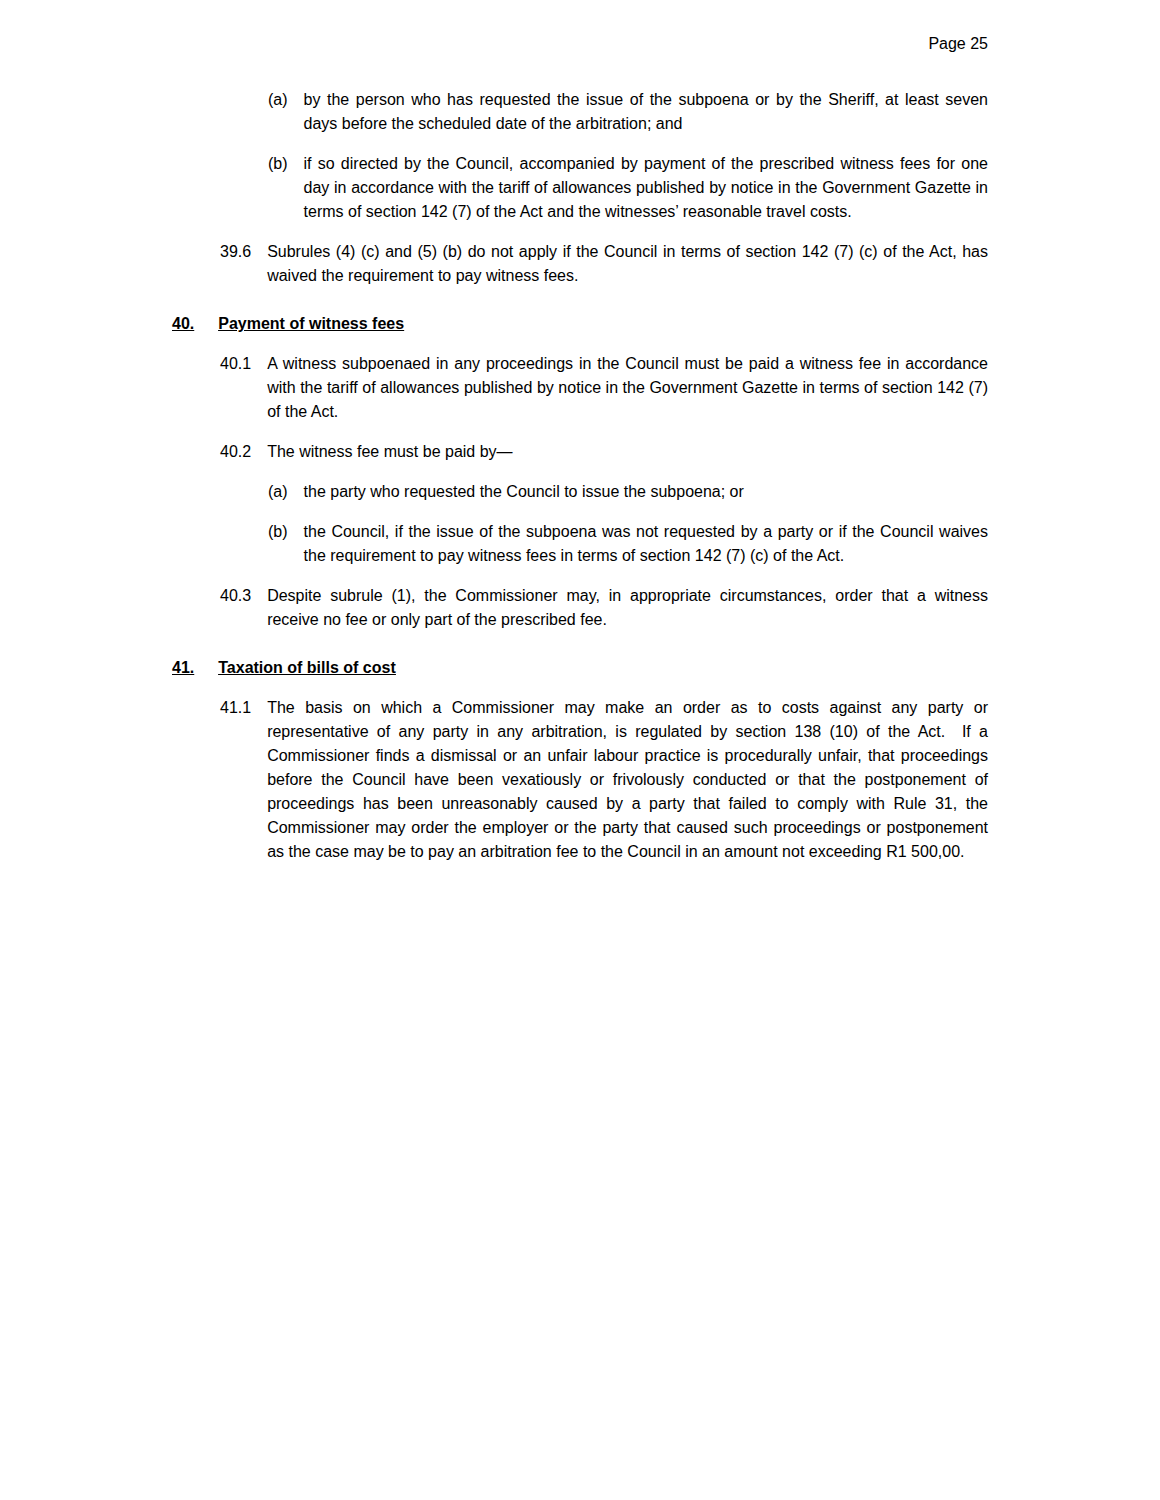Page 25
(a) by the person who has requested the issue of the subpoena or by the Sheriff, at least seven days before the scheduled date of the arbitration; and
(b) if so directed by the Council, accompanied by payment of the prescribed witness fees for one day in accordance with the tariff of allowances published by notice in the Government Gazette in terms of section 142 (7) of the Act and the witnesses’ reasonable travel costs.
39.6 Subrules (4) (c) and (5) (b) do not apply if the Council in terms of section 142 (7) (c) of the Act, has waived the requirement to pay witness fees.
40. Payment of witness fees
40.1 A witness subpoenaed in any proceedings in the Council must be paid a witness fee in accordance with the tariff of allowances published by notice in the Government Gazette in terms of section 142 (7) of the Act.
40.2 The witness fee must be paid by—
(a) the party who requested the Council to issue the subpoena; or
(b) the Council, if the issue of the subpoena was not requested by a party or if the Council waives the requirement to pay witness fees in terms of section 142 (7) (c) of the Act.
40.3 Despite subrule (1), the Commissioner may, in appropriate circumstances, order that a witness receive no fee or only part of the prescribed fee.
41. Taxation of bills of cost
41.1 The basis on which a Commissioner may make an order as to costs against any party or representative of any party in any arbitration, is regulated by section 138 (10) of the Act. If a Commissioner finds a dismissal or an unfair labour practice is procedurally unfair, that proceedings before the Council have been vexatiously or frivolously conducted or that the postponement of proceedings has been unreasonably caused by a party that failed to comply with Rule 31, the Commissioner may order the employer or the party that caused such proceedings or postponement as the case may be to pay an arbitration fee to the Council in an amount not exceeding R1 500,00.